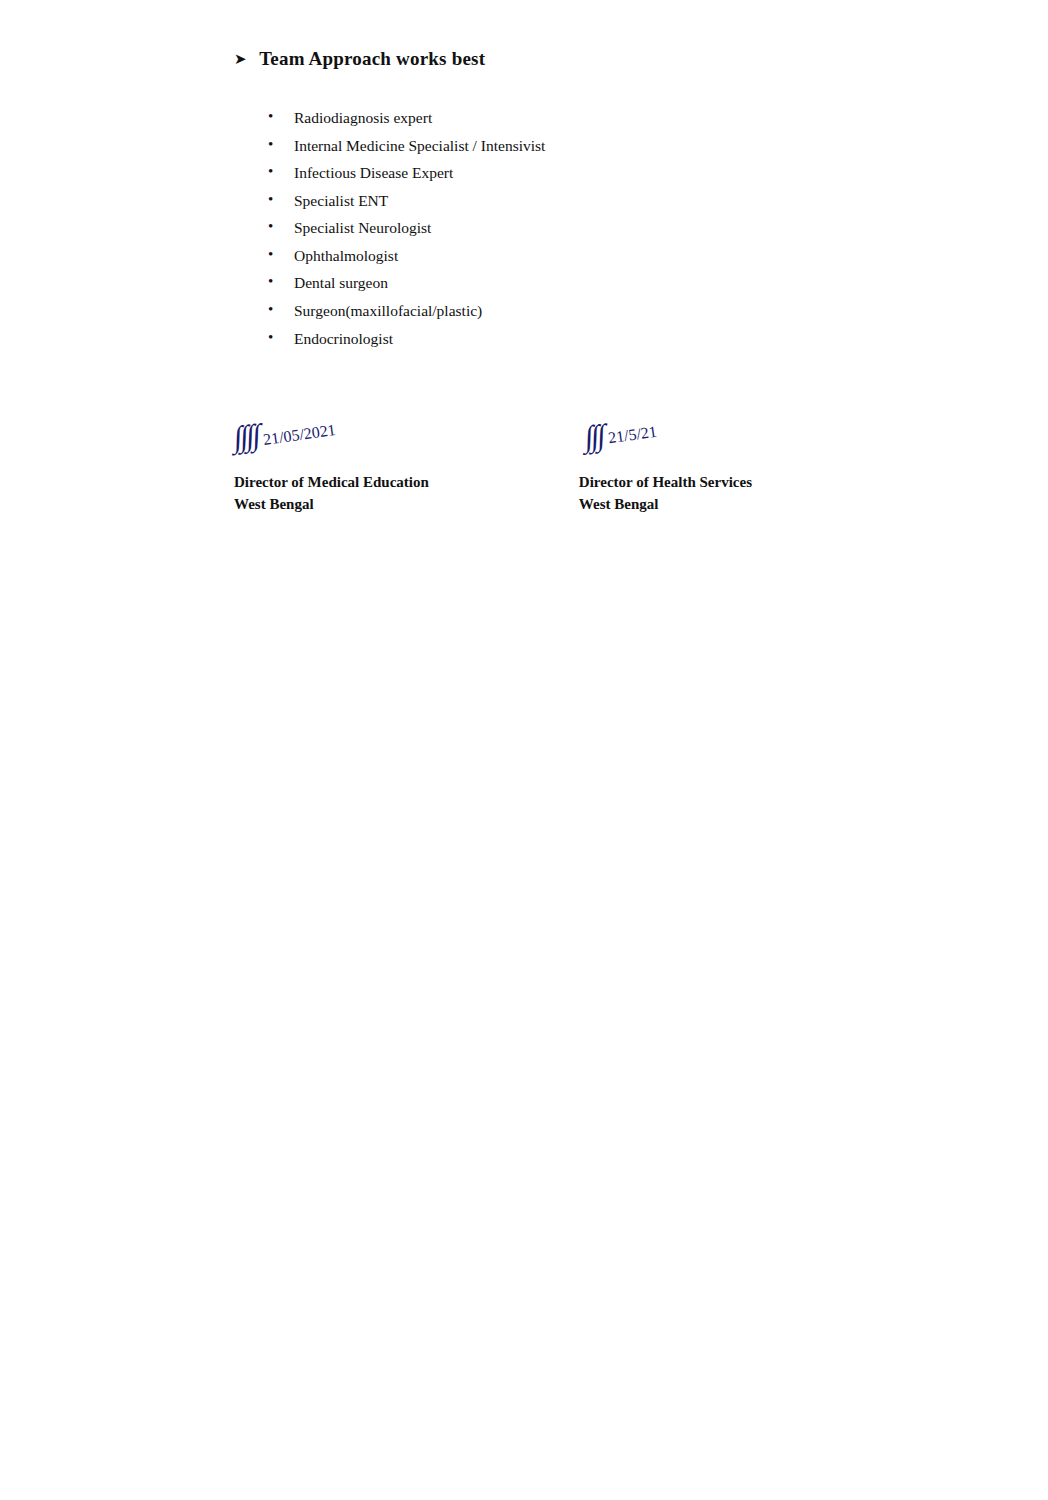Team Approach works best
Radiodiagnosis expert
Internal Medicine Specialist / Intensivist
Infectious Disease Expert
Specialist ENT
Specialist Neurologist
Ophthalmologist
Dental surgeon
Surgeon(maxillofacial/plastic)
Endocrinologist
∫∫∫∫21/05/2021
Director of Medical Education
West Bengal
∫∫∫21/5/21
Director of Health Services
West Bengal